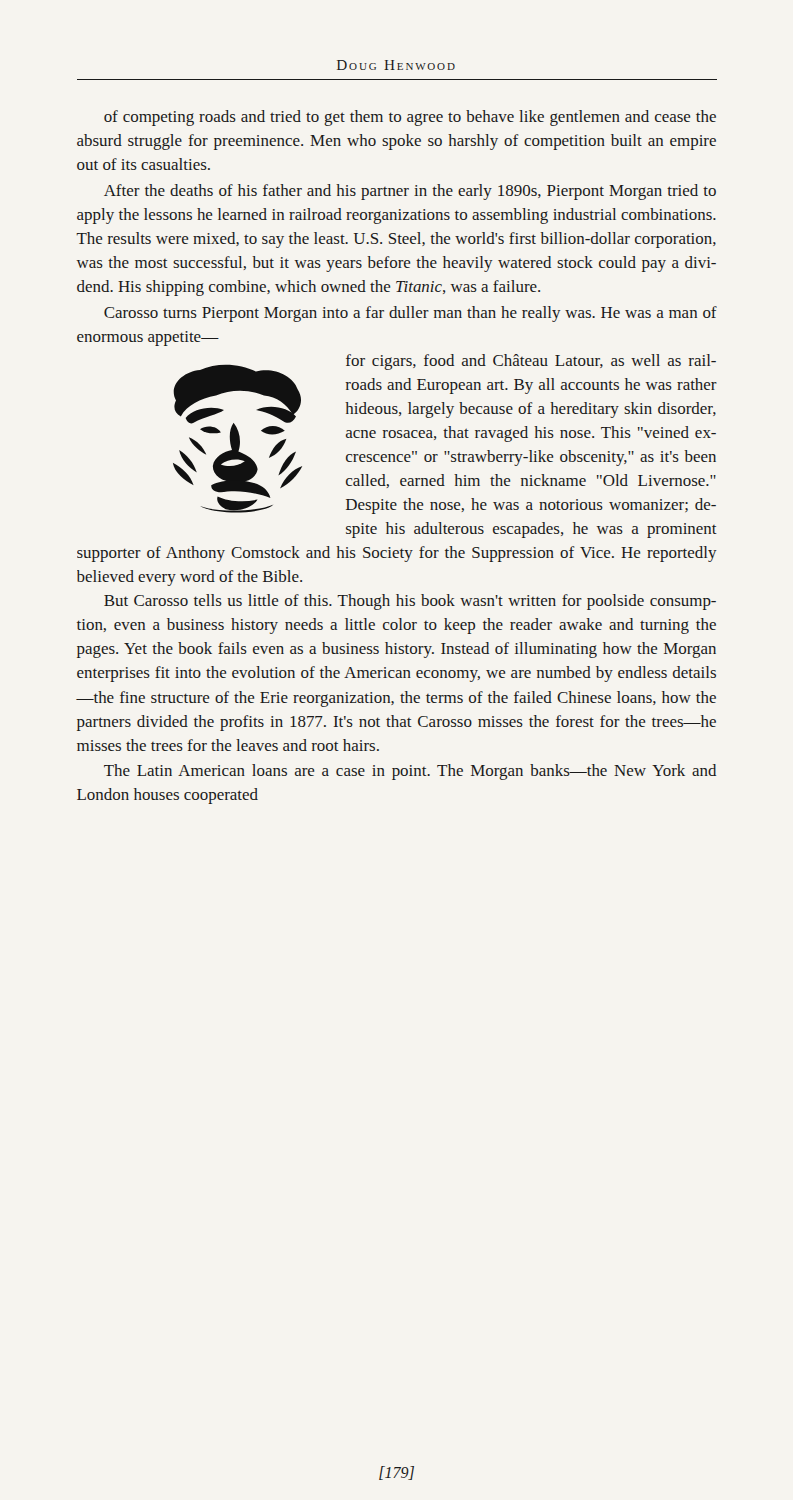Doug Henwood
of competing roads and tried to get them to agree to behave like gentlemen and cease the absurd struggle for preeminence. Men who spoke so harshly of competition built an empire out of its casualties.
After the deaths of his father and his partner in the early 1890s, Pierpont Morgan tried to apply the lessons he learned in railroad reorganizations to assembling industrial combinations. The results were mixed, to say the least. U.S. Steel, the world's first billion-dollar corporation, was the most successful, but it was years before the heavily watered stock could pay a dividend. His shipping combine, which owned the Titanic, was a failure.
Carosso turns Pierpont Morgan into a far duller man than he really was. He was a man of enormous appetite—
Caricature of J. Pierpont Morgan
for cigars, food and Château Latour, as well as railroads and European art. By all accounts he was rather hideous, largely because of a hereditary skin disorder, acne rosacea, that ravaged his nose. This "veined excrescence" or "strawberry-like obscenity," as it's been called, earned him the nickname "Old Livernose." Despite the nose, he was a notorious womanizer; despite his adulterous escapades, he was a prominent supporter of Anthony Comstock and his Society for the Suppression of Vice. He reportedly believed every word of the Bible.
But Carosso tells us little of this. Though his book wasn't written for poolside consumption, even a business history needs a little color to keep the reader awake and turning the pages. Yet the book fails even as a business history. Instead of illuminating how the Morgan enterprises fit into the evolution of the American economy, we are numbed by endless details—the fine structure of the Erie reorganization, the terms of the failed Chinese loans, how the partners divided the profits in 1877. It's not that Carosso misses the forest for the trees—he misses the trees for the leaves and root hairs.
The Latin American loans are a case in point. The Morgan banks—the New York and London houses cooperated
[179]